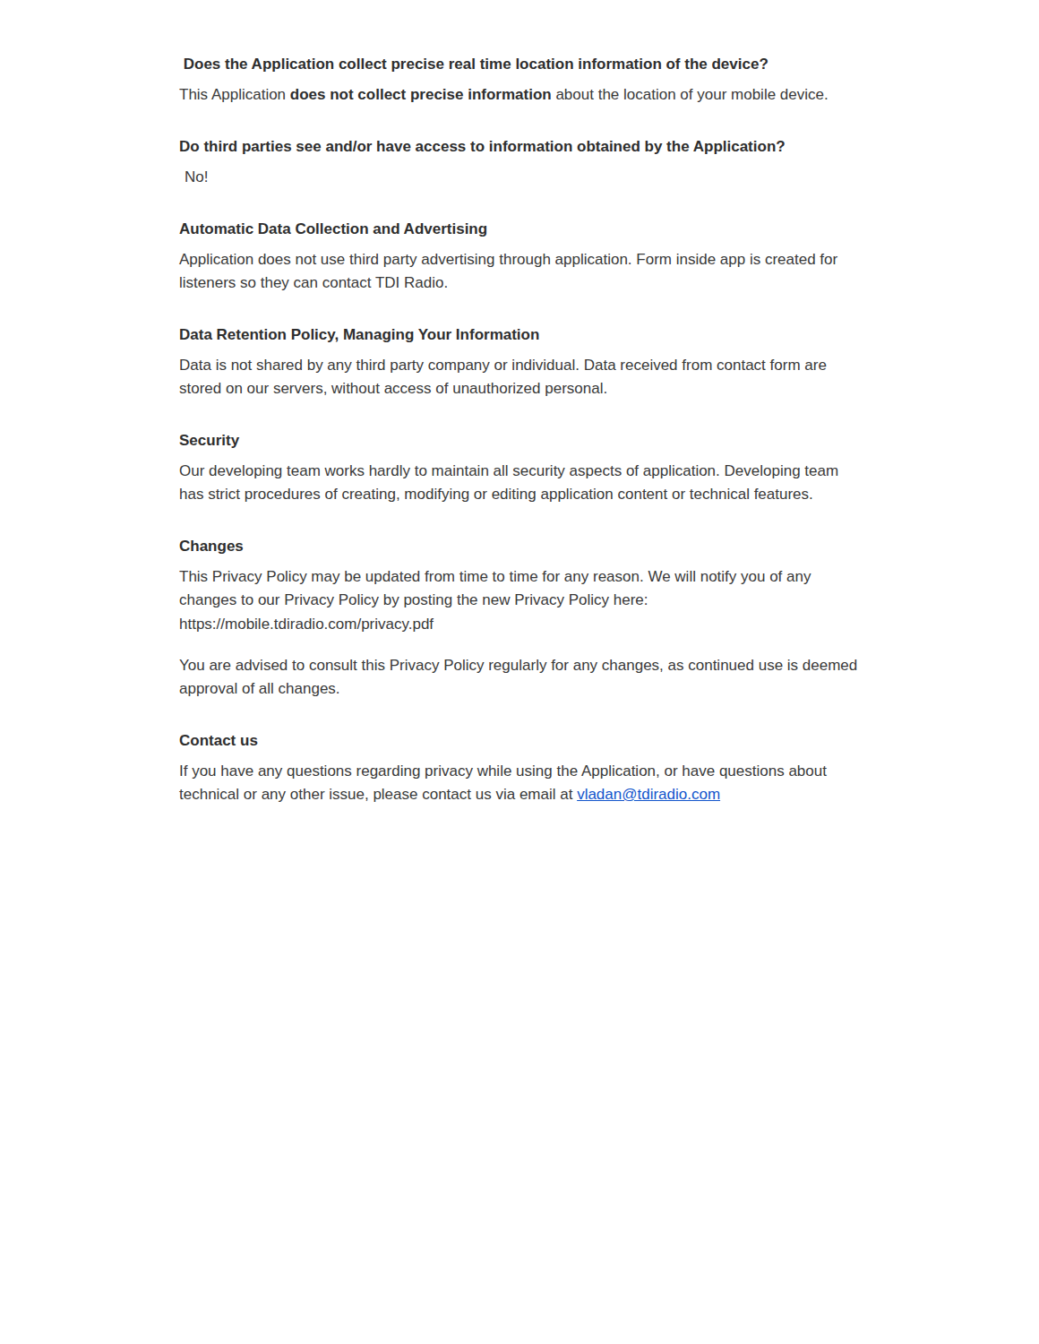Does the Application collect precise real time location information of the device?
This Application does not collect precise information about the location of your mobile device.
Do third parties see and/or have access to information obtained by the Application?
No!
Automatic Data Collection and Advertising
Application does not use third party advertising through application. Form inside app is created for listeners so they can contact TDI Radio.
Data Retention Policy, Managing Your Information
Data is not shared by any third party company or individual. Data received from contact form are stored on our servers, without access of unauthorized personal.
Security
Our developing team works hardly to maintain all security aspects of application. Developing team has strict procedures of creating, modifying or editing application content or technical features.
Changes
This Privacy Policy may be updated from time to time for any reason. We will notify you of any changes to our Privacy Policy by posting the new Privacy Policy here: https://mobile.tdiradio.com/privacy.pdf
You are advised to consult this Privacy Policy regularly for any changes, as continued use is deemed approval of all changes.
Contact us
If you have any questions regarding privacy while using the Application, or have questions about technical or any other issue, please contact us via email at vladan@tdiradio.com